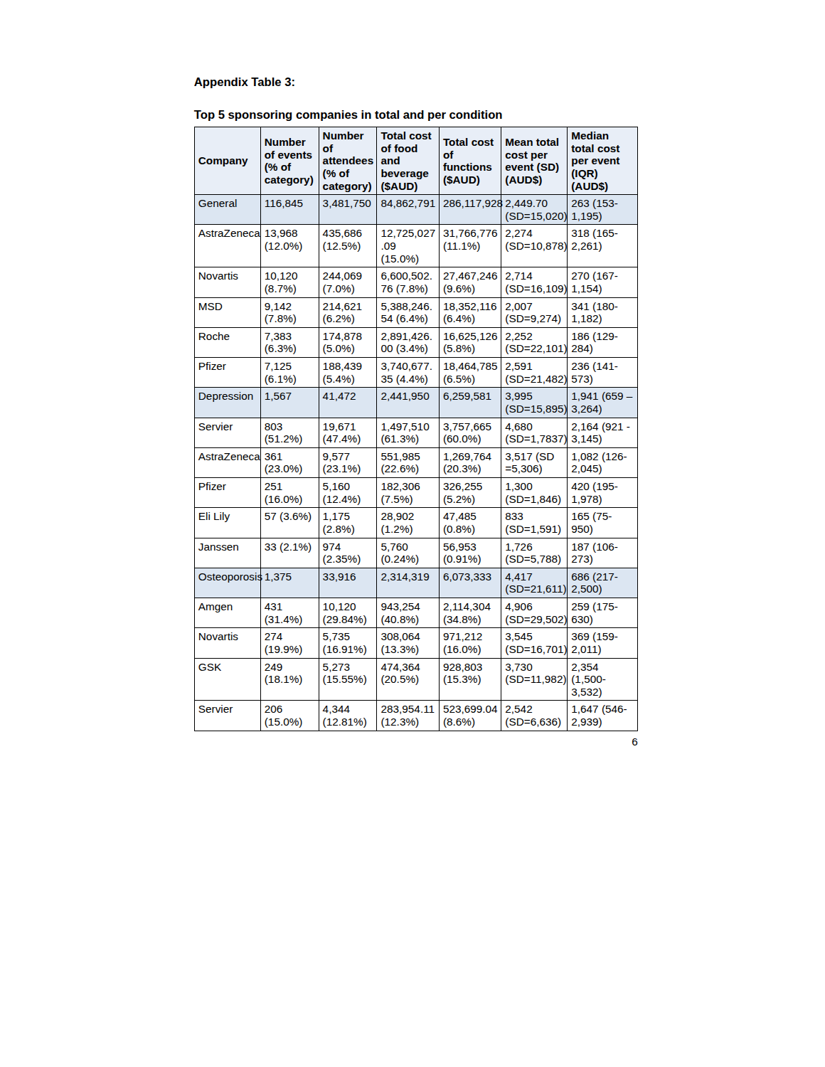Appendix Table 3:
Top 5 sponsoring companies in total and per condition
| Company | Number of events (% of category) | Number of attendees (% of category) | Total cost of food and beverage ($AUD) | Total cost of functions ($AUD) | Mean total cost per event (SD) (AUD$) | Median total cost per event (IQR) (AUD$) |
| --- | --- | --- | --- | --- | --- | --- |
| General | 116,845 | 3,481,750 | 84,862,791 | 286,117,928 | 2,449.70 (SD=15,020) | 263 (153-1,195) |
| AstraZeneca | 13,968 (12.0%) | 435,686 (12.5%) | 12,725,027 .09 (15.0%) | 31,766,776 (11.1%) | 2,274 (SD=10,878) | 318 (165-2,261) |
| Novartis | 10,120 (8.7%) | 244,069 (7.0%) | 6,600,502. 76 (7.8%) | 27,467,246 (9.6%) | 2,714 (SD=16,109) | 270 (167-1,154) |
| MSD | 9,142 (7.8%) | 214,621 (6.2%) | 5,388,246. 54 (6.4%) | 18,352,116 (6.4%) | 2,007 (SD=9,274) | 341 (180-1,182) |
| Roche | 7,383 (6.3%) | 174,878 (5.0%) | 2,891,426. 00 (3.4%) | 16,625,126 (5.8%) | 2,252 (SD=22,101) | 186 (129-284) |
| Pfizer | 7,125 (6.1%) | 188,439 (5.4%) | 3,740,677. 35 (4.4%) | 18,464,785 (6.5%) | 2,591 (SD=21,482) | 236 (141-573) |
| Depression | 1,567 | 41,472 | 2,441,950 | 6,259,581 | 3,995 (SD=15,895) | 1,941 (659 – 3,264) |
| Servier | 803 (51.2%) | 19,671 (47.4%) | 1,497,510 (61.3%) | 3,757,665 (60.0%) | 4,680 (SD=1,7837) | 2,164 (921 - 3,145) |
| AstraZeneca | 361 (23.0%) | 9,577 (23.1%) | 551,985 (22.6%) | 1,269,764 (20.3%) | 3,517 (SD =5,306) | 1,082 (126-2,045) |
| Pfizer | 251 (16.0%) | 5,160 (12.4%) | 182,306 (7.5%) | 326,255 (5.2%) | 1,300 (SD=1,846) | 420 (195-1,978) |
| Eli Lily | 57 (3.6%) | 1,175 (2.8%) | 28,902 (1.2%) | 47,485 (0.8%) | 833 (SD=1,591) | 165 (75-950) |
| Janssen | 33 (2.1%) | 974 (2.35%) | 5,760 (0.24%) | 56,953 (0.91%) | 1,726 (SD=5,788) | 187 (106-273) |
| Osteoporosis | 1,375 | 33,916 | 2,314,319 | 6,073,333 | 4,417 (SD=21,611) | 686 (217-2,500) |
| Amgen | 431 (31.4%) | 10,120 (29.84%) | 943,254 (40.8%) | 2,114,304 (34.8%) | 4,906 (SD=29,502) | 259 (175-630) |
| Novartis | 274 (19.9%) | 5,735 (16.91%) | 308,064 (13.3%) | 971,212 (16.0%) | 3,545 (SD=16,701) | 369 (159-2,011) |
| GSK | 249 (18.1%) | 5,273 (15.55%) | 474,364 (20.5%) | 928,803 (15.3%) | 3,730 (SD=11,982) | 2,354 (1,500-3,532) |
| Servier | 206 (15.0%) | 4,344 (12.81%) | 283,954.11 (12.3%) | 523,699.04 (8.6%) | 2,542 (SD=6,636) | 1,647 (546-2,939) |
6